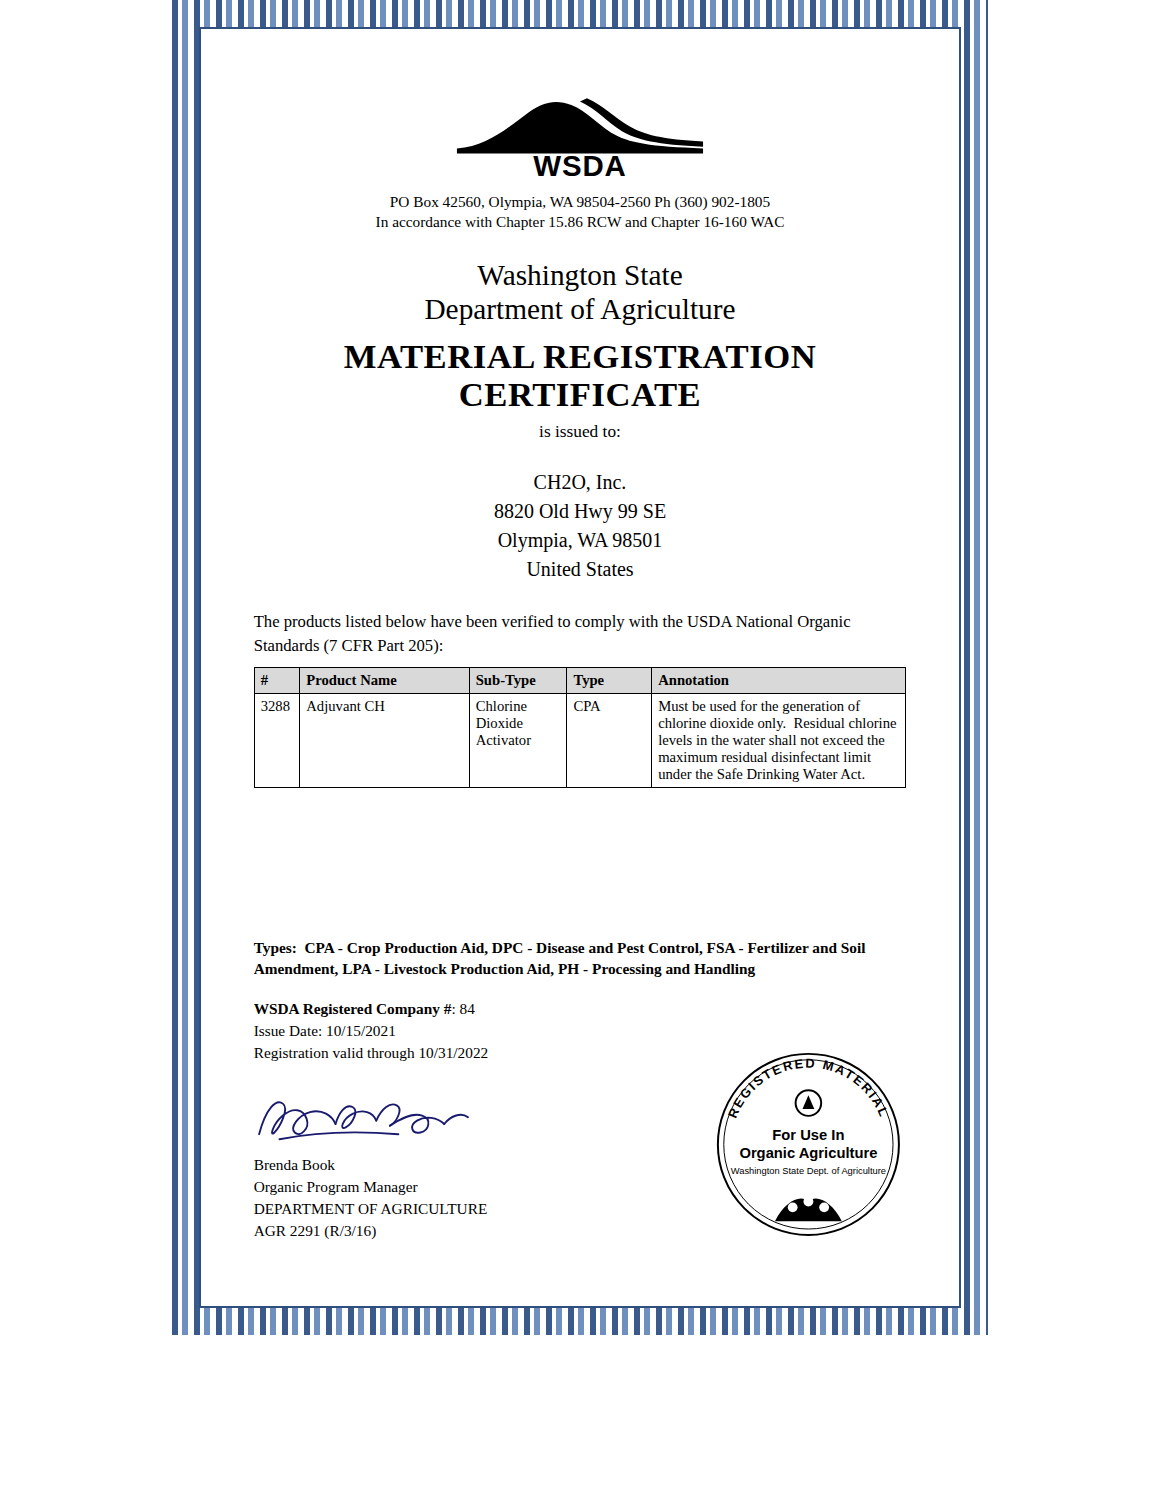WSDA
PO Box 42560, Olympia, WA 98504-2560 Ph (360) 902-1805
In accordance with Chapter 15.86 RCW and Chapter 16-160 WAC
Washington State Department of Agriculture
MATERIAL REGISTRATION
CERTIFICATE
is issued to:
CH2O, Inc. 8820 Old Hwy 99 SE Olympia, WA 98501 United States
The products listed below have been verified to comply with the USDA National Organic Standards (7 CFR Part 205):
| # | Product Name | Sub-Type | Type | Annotation |
| --- | --- | --- | --- | --- |
| 3288 | Adjuvant CH | Chlorine Dioxide Activator | CPA | Must be used for the generation of chlorine dioxide only. Residual chlorine levels in the water shall not exceed the maximum residual disinfectant limit under the Safe Drinking Water Act. |
Types: CPA - Crop Production Aid, DPC - Disease and Pest Control, FSA - Fertilizer and Soil Amendment, LPA - Livestock Production Aid, PH - Processing and Handling
WSDA Registered Company #: 84
Issue Date: 10/15/2021
Registration valid through 10/31/2022
Brenda Book Organic Program Manager DEPARTMENT OF AGRICULTURE AGR 2291 (R/3/16)
REGISTERED MATERIAL For Use In Organic Agriculture Washington State Dept. of Agriculture